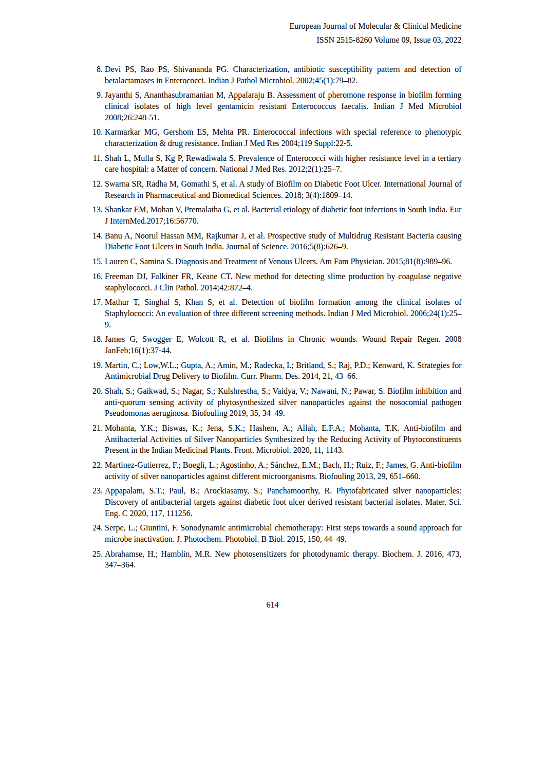European Journal of Molecular & Clinical Medicine
ISSN 2515-8260 Volume 09, Issue 03, 2022
Devi PS, Rao PS, Shivananda PG. Characterization, antibiotic susceptibility pattern and detection of betalactamases in Enterococci. Indian J Pathol Microbiol. 2002;45(1):79–82.
Jayanthi S, Ananthasubramanian M, Appalaraju B. Assessment of pheromone response in biofilm forming clinical isolates of high level gentamicin resistant Enterococcus faecalis. Indian J Med Microbiol 2008;26:248-51.
Karmarkar MG, Gershom ES, Mehta PR. Enterococcal infections with special reference to phenotypic characterization & drug resistance. Indian J Med Res 2004;119 Suppl:22-5.
Shah L, Mulla S, Kg P, Rewadiwala S. Prevalence of Enterococci with higher resistance level in a tertiary care hospital: a Matter of concern. National J Med Res. 2012;2(1):25–7.
Swarna SR, Radha M, Gomathi S, et al. A study of Biofilm on Diabetic Foot Ulcer. International Journal of Research in Pharmaceutical and Biomedical Sciences. 2018; 3(4):1809–14.
Shankar EM, Mohan V, Premalatha G, et al. Bacterial etiology of diabetic foot infections in South India. Eur J InternMed.2017;16:56770.
Banu A, Noorul Hassan MM, Rajkumar J, et al. Prospective study of Multidrug Resistant Bacteria causing Diabetic Foot Ulcers in South India. Journal of Science. 2016;5(8):626–9.
Lauren C, Samina S. Diagnosis and Treatment of Venous Ulcers. Am Fam Physician. 2015;81(8):989–96.
Freeman DJ, Falkiner FR, Keane CT. New method for detecting slime production by coagulase negative staphylococci. J Clin Pathol. 2014;42:872–4.
Mathur T, Singhal S, Khan S, et al. Detection of biofilm formation among the clinical isolates of Staphylococci: An evaluation of three different screening methods. Indian J Med Microbiol. 2006;24(1):25–9.
James G, Swogger E, Wolcott R, et al. Biofilms in Chronic wounds. Wound Repair Regen. 2008 JanFeb;16(1):37-44.
Martin, C.; Low,W.L.; Gupta, A.; Amin, M.; Radecka, I.; Britland, S.; Raj, P.D.; Kenward, K. Strategies for Antimicrobial Drug Delivery to Biofilm. Curr. Pharm. Des. 2014, 21, 43–66.
Shah, S.; Gaikwad, S.; Nagar, S.; Kulshrestha, S.; Vaidya, V.; Nawani, N.; Pawar, S. Biofilm inhibition and anti-quorum sensing activity of phytosynthesized silver nanoparticles against the nosocomial pathogen Pseudomonas aeruginosa. Biofouling 2019, 35, 34–49.
Mohanta, Y.K.; Biswas, K.; Jena, S.K.; Hashem, A.; Allah, E.F.A.; Mohanta, T.K. Anti-biofilm and Antibacterial Activities of Silver Nanoparticles Synthesized by the Reducing Activity of Phytoconstituents Present in the Indian Medicinal Plants. Front. Microbiol. 2020, 11, 1143.
Martinez-Gutierrez, F.; Boegli, L.; Agostinho, A.; Sánchez, E.M.; Bach, H.; Ruiz, F.; James, G. Anti-biofilm activity of silver nanoparticles against different microorganisms. Biofouling 2013, 29, 651–660.
Appapalam, S.T.; Paul, B.; Arockiasamy, S.; Panchamoorthy, R. Phytofabricated silver nanoparticles: Discovery of antibacterial targets against diabetic foot ulcer derived resistant bacterial isolates. Mater. Sci. Eng. C 2020, 117, 111256.
Serpe, L.; Giuntini, F. Sonodynamic antimicrobial chemotherapy: First steps towards a sound approach for microbe inactivation. J. Photochem. Photobiol. B Biol. 2015, 150, 44–49.
Abrahamse, H.; Hamblin, M.R. New photosensitizers for photodynamic therapy. Biochem. J. 2016, 473, 347–364.
614